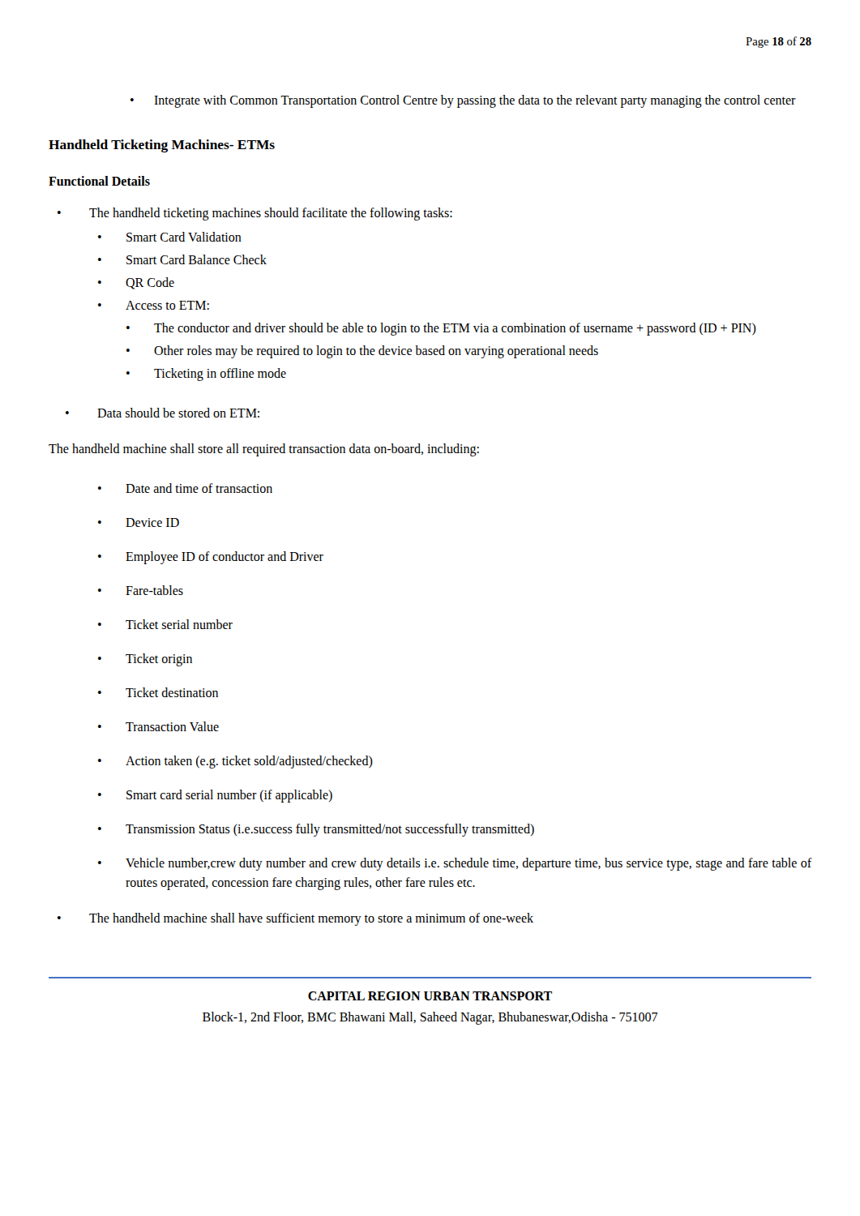Page 18 of 28
•
Integrate with Common Transportation Control Centre by passing the data to the relevant party managing the control center
Handheld Ticketing Machines- ETMs
Functional Details
•
The handheld ticketing machines should facilitate the following tasks:
•
Smart Card Validation
•
Smart Card Balance Check
•
QR Code
•
Access to ETM:
•
The conductor and driver should be able to login to the ETM via a combination of username + password (ID + PIN)
•
Other roles may be required to login to the device based on varying operational needs
•
Ticketing in offline mode
•
Data should be stored on ETM:
The handheld machine shall store all required transaction data on-board, including:
•
Date and time of transaction
•
Device ID
•
Employee ID of conductor and Driver
•
Fare-tables
•
Ticket serial number
•
Ticket origin
•
Ticket destination
•
Transaction Value
•
Action taken (e.g. ticket sold/adjusted/checked)
•
Smart card serial number (if applicable)
•
Transmission Status (i.e.success fully transmitted/not successfully transmitted)
•
Vehicle number,crew duty number and crew duty details i.e. schedule time, departure time, bus service type, stage and fare table of routes operated, concession fare charging rules, other fare rules etc.
•
The handheld machine shall have sufficient memory to store a minimum of one-week
CAPITAL REGION URBAN TRANSPORT
Block-1, 2nd Floor, BMC Bhawani Mall, Saheed Nagar, Bhubaneswar,Odisha - 751007